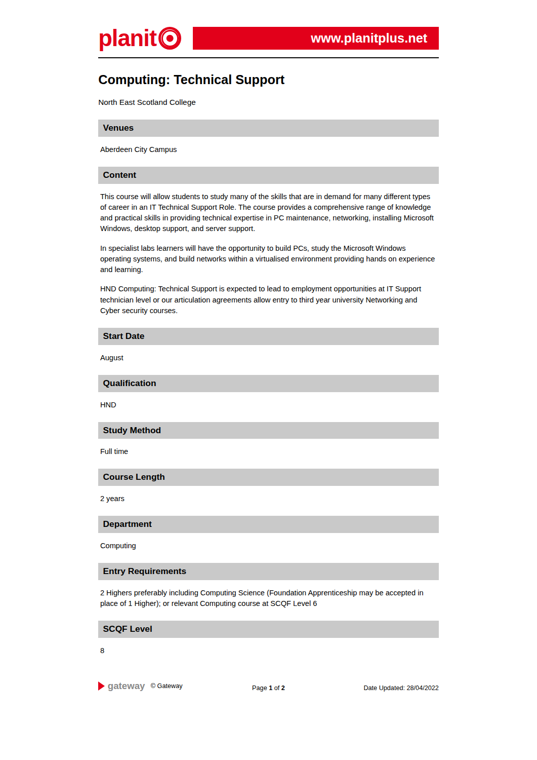planit
www.planitplus.net
Computing: Technical Support
North East Scotland College
Venues
Aberdeen City Campus
Content
This course will allow students to study many of the skills that are in demand for many different types of career in an IT Technical Support Role. The course provides a comprehensive range of knowledge and practical skills in providing technical expertise in PC maintenance, networking, installing Microsoft Windows, desktop support, and server support.
In specialist labs learners will have the opportunity to build PCs, study the Microsoft Windows operating systems, and build networks within a virtualised environment providing hands on experience and learning.
HND Computing: Technical Support is expected to lead to employment opportunities at IT Support technician level or our articulation agreements allow entry to third year university Networking and Cyber security courses.
Start Date
August
Qualification
HND
Study Method
Full time
Course Length
2 years
Department
Computing
Entry Requirements
2 Highers preferably including Computing Science (Foundation Apprenticeship may be accepted in place of 1 Higher); or relevant Computing course at SCQF Level 6
SCQF Level
8
gateway © Gateway
Page 1 of 2
Date Updated: 28/04/2022